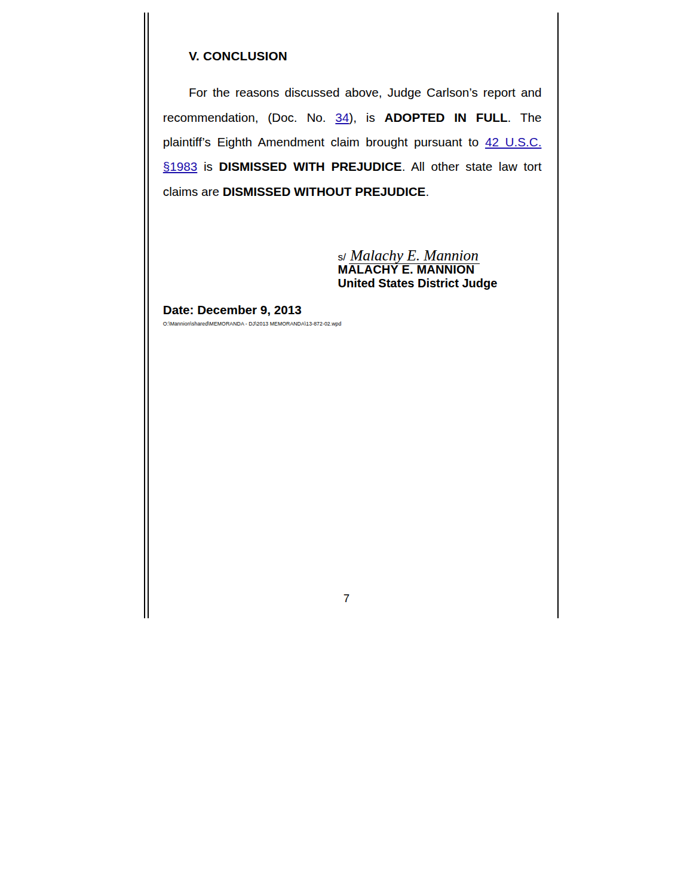V. CONCLUSION
For the reasons discussed above, Judge Carlson’s report and recommendation, (Doc. No. 34), is ADOPTED IN FULL. The plaintiff’s Eighth Amendment claim brought pursuant to 42 U.S.C. §1983 is DISMISSED WITH PREJUDICE. All other state law tort claims are DISMISSED WITHOUT PREJUDICE.
s/ Malachy E. Mannion
MALACHY E. MANNION
United States District Judge
Date: December 9, 2013
O:\Mannion\shared\MEMORANDA - DJ\2013 MEMORANDA\13-872-02.wpd
7